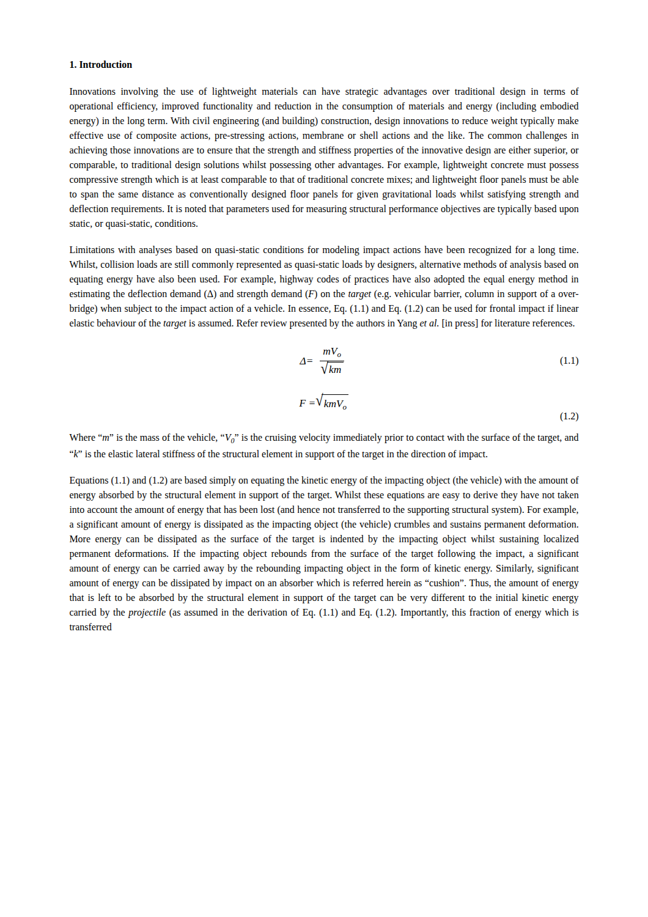1. Introduction
Innovations involving the use of lightweight materials can have strategic advantages over traditional design in terms of operational efficiency, improved functionality and reduction in the consumption of materials and energy (including embodied energy) in the long term. With civil engineering (and building) construction, design innovations to reduce weight typically make effective use of composite actions, pre-stressing actions, membrane or shell actions and the like. The common challenges in achieving those innovations are to ensure that the strength and stiffness properties of the innovative design are either superior, or comparable, to traditional design solutions whilst possessing other advantages. For example, lightweight concrete must possess compressive strength which is at least comparable to that of traditional concrete mixes; and lightweight floor panels must be able to span the same distance as conventionally designed floor panels for given gravitational loads whilst satisfying strength and deflection requirements. It is noted that parameters used for measuring structural performance objectives are typically based upon static, or quasi-static, conditions.
Limitations with analyses based on quasi-static conditions for modeling impact actions have been recognized for a long time. Whilst, collision loads are still commonly represented as quasi-static loads by designers, alternative methods of analysis based on equating energy have also been used. For example, highway codes of practices have also adopted the equal energy method in estimating the deflection demand (Δ) and strength demand (F) on the target (e.g. vehicular barrier, column in support of a over-bridge) when subject to the impact action of a vehicle. In essence, Eq. (1.1) and Eq. (1.2) can be used for frontal impact if linear elastic behaviour of the target is assumed. Refer review presented by the authors in Yang et al. [in press] for literature references.
Δ= mVo√km (1.1)
F = √kmVo (1.2)
Where “m” is the mass of the vehicle, “V0” is the cruising velocity immediately prior to contact with the surface of the target, and “k” is the elastic lateral stiffness of the structural element in support of the target in the direction of impact.
Equations (1.1) and (1.2) are based simply on equating the kinetic energy of the impacting object (the vehicle) with the amount of energy absorbed by the structural element in support of the target. Whilst these equations are easy to derive they have not taken into account the amount of energy that has been lost (and hence not transferred to the supporting structural system). For example, a significant amount of energy is dissipated as the impacting object (the vehicle) crumbles and sustains permanent deformation. More energy can be dissipated as the surface of the target is indented by the impacting object whilst sustaining localized permanent deformations. If the impacting object rebounds from the surface of the target following the impact, a significant amount of energy can be carried away by the rebounding impacting object in the form of kinetic energy. Similarly, significant amount of energy can be dissipated by impact on an absorber which is referred herein as “cushion”. Thus, the amount of energy that is left to be absorbed by the structural element in support of the target can be very different to the initial kinetic energy carried by the projectile (as assumed in the derivation of Eq. (1.1) and Eq. (1.2). Importantly, this fraction of energy which is transferred